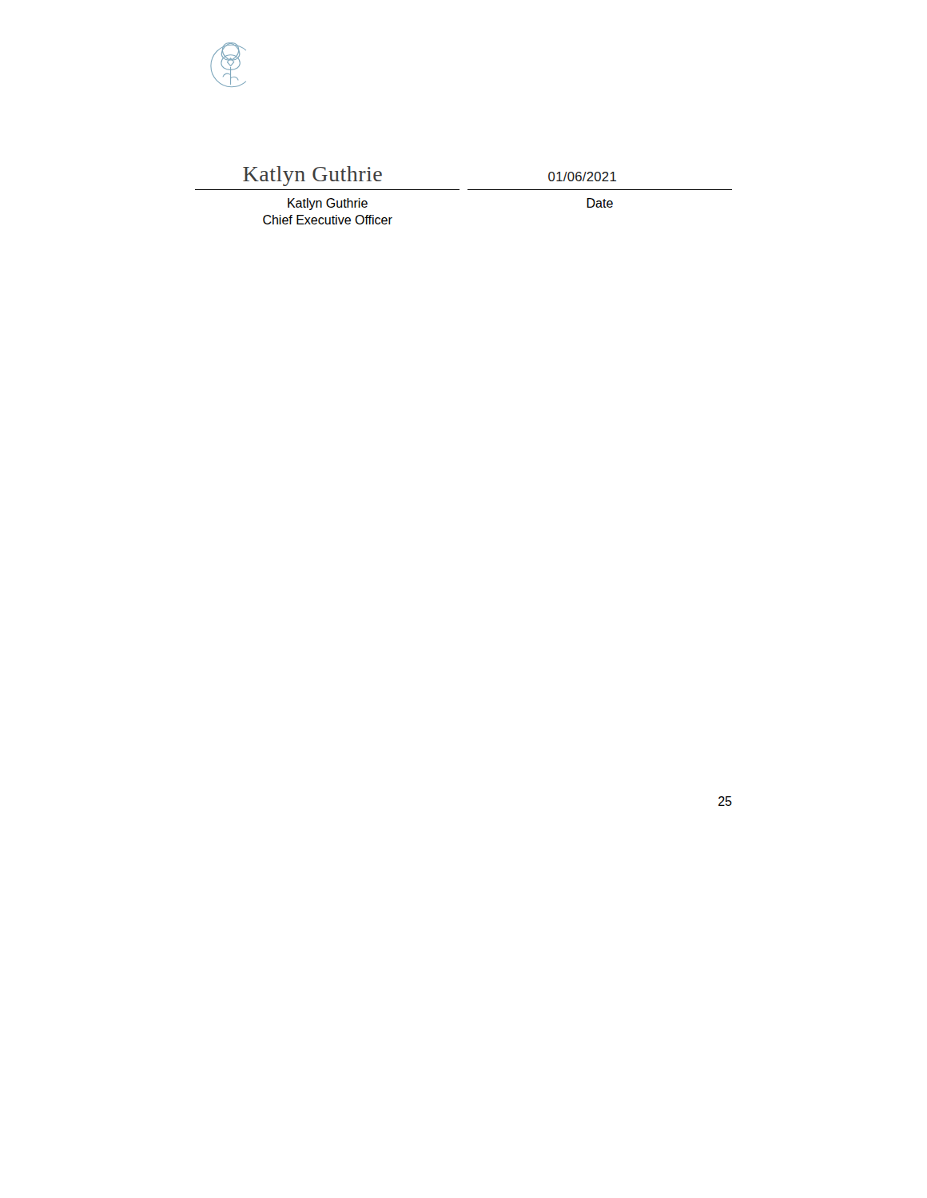Katlyn Guthrie
01/06/2021
Katlyn Guthrie
Chief Executive Officer
Date
25